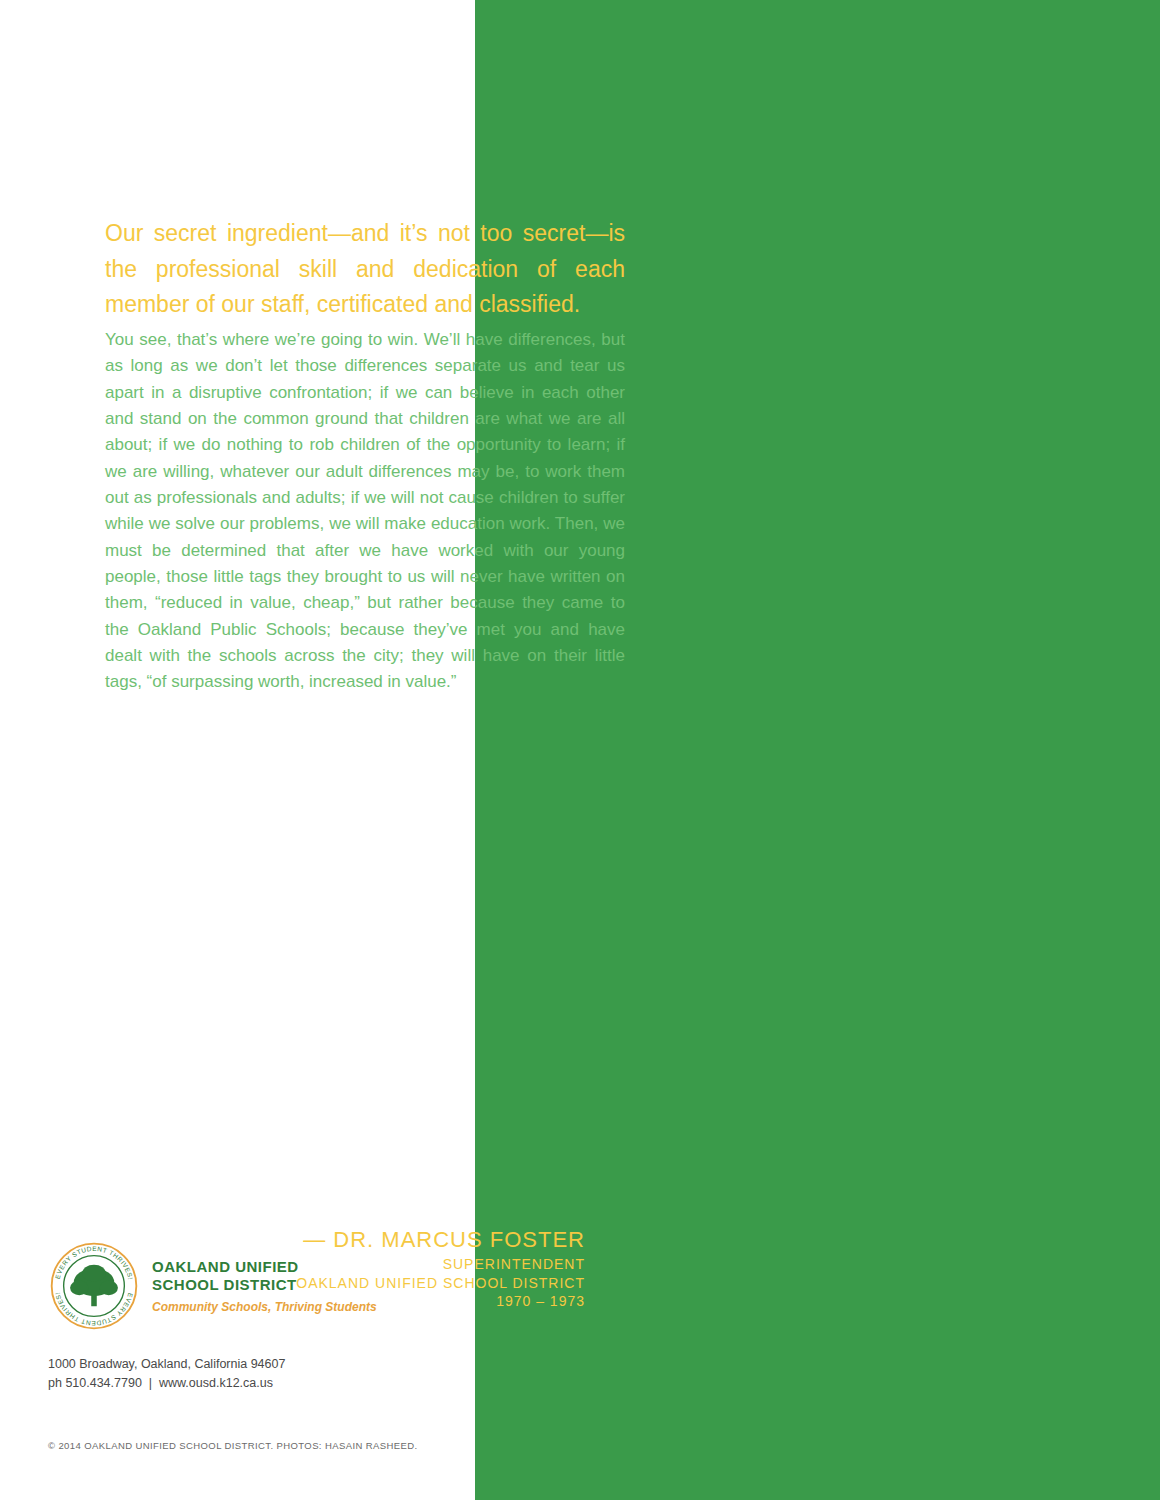Our secret ingredient—and it’s not too secret—is the professional skill and dedication of each member of our staff, certificated and classified. You see, that’s where we’re going to win. We’ll have differences, but as long as we don’t let those differences separate us and tear us apart in a disruptive confrontation; if we can believe in each other and stand on the common ground that children are what we are all about; if we do nothing to rob children of the opportunity to learn; if we are willing, whatever our adult differences may be, to work them out as professionals and adults; if we will not cause children to suffer while we solve our problems, we will make education work. Then, we must be determined that after we have worked with our young people, those little tags they brought to us will never have written on them, “reduced in value, cheap,” but rather because they came to the Oakland Public Schools; because they’ve met you and have dealt with the schools across the city; they will have on their little tags, “of surpassing worth, increased in value.”
— DR. MARCUS FOSTER SUPERINTENDENT OAKLAND UNIFIED SCHOOL DISTRICT 1970 – 1973
EVERY STUDENT THRIVES! EVERY STUDENT THRIVES!
OAKLAND UNIFIED SCHOOL DISTRICT Community Schools, Thriving Students
1000 Broadway, Oakland, California 94607
ph 510.434.7790 | www.ousd.k12.ca.us
© 2014 OAKLAND UNIFIED SCHOOL DISTRICT. PHOTOS: HASAIN RASHEED.